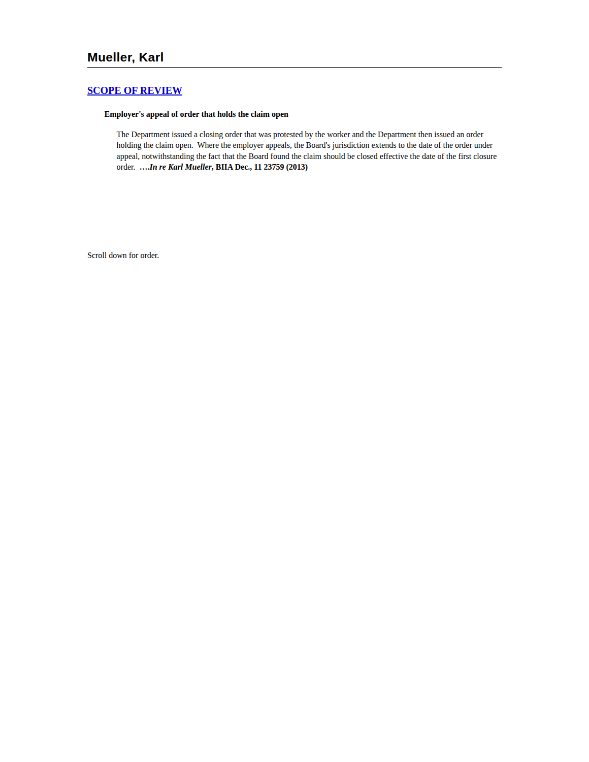Mueller, Karl
SCOPE OF REVIEW
Employer's appeal of order that holds the claim open
The Department issued a closing order that was protested by the worker and the Department then issued an order holding the claim open. Where the employer appeals, the Board's jurisdiction extends to the date of the order under appeal, notwithstanding the fact that the Board found the claim should be closed effective the date of the first closure order. …. In re Karl Mueller, BIIA Dec., 11 23759 (2013)
Scroll down for order.